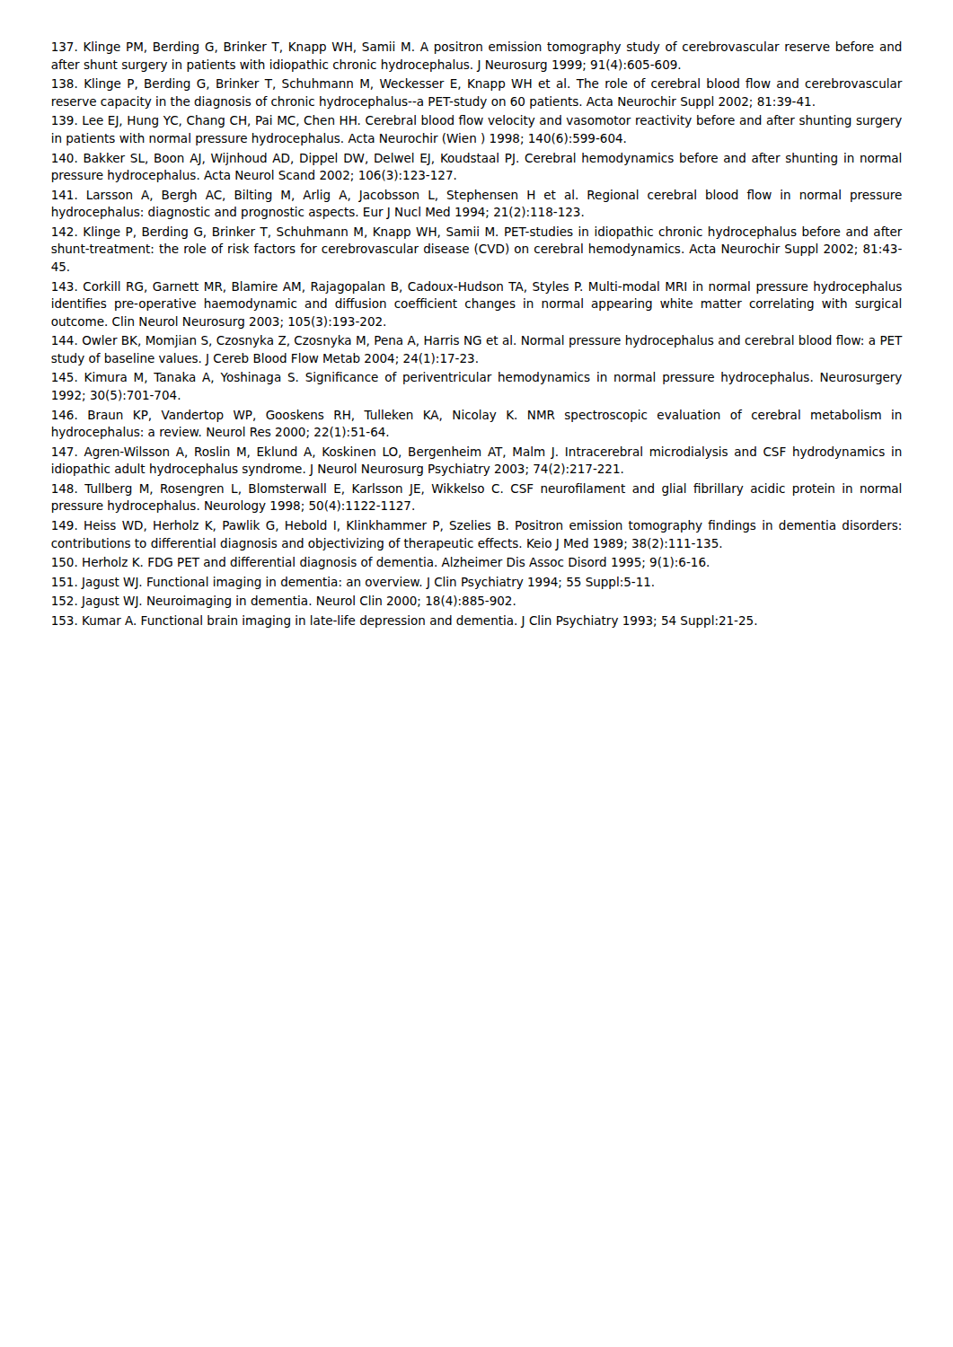137. Klinge PM, Berding G, Brinker T, Knapp WH, Samii M. A positron emission tomography study of cerebrovascular reserve before and after shunt surgery in patients with idiopathic chronic hydrocephalus. J Neurosurg 1999; 91(4):605-609.
138. Klinge P, Berding G, Brinker T, Schuhmann M, Weckesser E, Knapp WH et al. The role of cerebral blood flow and cerebrovascular reserve capacity in the diagnosis of chronic hydrocephalus--a PET-study on 60 patients. Acta Neurochir Suppl 2002; 81:39-41.
139. Lee EJ, Hung YC, Chang CH, Pai MC, Chen HH. Cerebral blood flow velocity and vasomotor reactivity before and after shunting surgery in patients with normal pressure hydrocephalus. Acta Neurochir (Wien ) 1998; 140(6):599-604.
140. Bakker SL, Boon AJ, Wijnhoud AD, Dippel DW, Delwel EJ, Koudstaal PJ. Cerebral hemodynamics before and after shunting in normal pressure hydrocephalus. Acta Neurol Scand 2002; 106(3):123-127.
141. Larsson A, Bergh AC, Bilting M, Arlig A, Jacobsson L, Stephensen H et al. Regional cerebral blood flow in normal pressure hydrocephalus: diagnostic and prognostic aspects. Eur J Nucl Med 1994; 21(2):118-123.
142. Klinge P, Berding G, Brinker T, Schuhmann M, Knapp WH, Samii M. PET-studies in idiopathic chronic hydrocephalus before and after shunt-treatment: the role of risk factors for cerebrovascular disease (CVD) on cerebral hemodynamics. Acta Neurochir Suppl 2002; 81:43-45.
143. Corkill RG, Garnett MR, Blamire AM, Rajagopalan B, Cadoux-Hudson TA, Styles P. Multi-modal MRI in normal pressure hydrocephalus identifies pre-operative haemodynamic and diffusion coefficient changes in normal appearing white matter correlating with surgical outcome. Clin Neurol Neurosurg 2003; 105(3):193-202.
144. Owler BK, Momjian S, Czosnyka Z, Czosnyka M, Pena A, Harris NG et al. Normal pressure hydrocephalus and cerebral blood flow: a PET study of baseline values. J Cereb Blood Flow Metab 2004; 24(1):17-23.
145. Kimura M, Tanaka A, Yoshinaga S. Significance of periventricular hemodynamics in normal pressure hydrocephalus. Neurosurgery 1992; 30(5):701-704.
146. Braun KP, Vandertop WP, Gooskens RH, Tulleken KA, Nicolay K. NMR spectroscopic evaluation of cerebral metabolism in hydrocephalus: a review. Neurol Res 2000; 22(1):51-64.
147. Agren-Wilsson A, Roslin M, Eklund A, Koskinen LO, Bergenheim AT, Malm J. Intracerebral microdialysis and CSF hydrodynamics in idiopathic adult hydrocephalus syndrome. J Neurol Neurosurg Psychiatry 2003; 74(2):217-221.
148. Tullberg M, Rosengren L, Blomsterwall E, Karlsson JE, Wikkelso C. CSF neurofilament and glial fibrillary acidic protein in normal pressure hydrocephalus. Neurology 1998; 50(4):1122-1127.
149. Heiss WD, Herholz K, Pawlik G, Hebold I, Klinkhammer P, Szelies B. Positron emission tomography findings in dementia disorders: contributions to differential diagnosis and objectivizing of therapeutic effects. Keio J Med 1989; 38(2):111-135.
150. Herholz K. FDG PET and differential diagnosis of dementia. Alzheimer Dis Assoc Disord 1995; 9(1):6-16.
151. Jagust WJ. Functional imaging in dementia: an overview. J Clin Psychiatry 1994; 55 Suppl:5-11.
152. Jagust WJ. Neuroimaging in dementia. Neurol Clin 2000; 18(4):885-902.
153. Kumar A. Functional brain imaging in late-life depression and dementia. J Clin Psychiatry 1993; 54 Suppl:21-25.